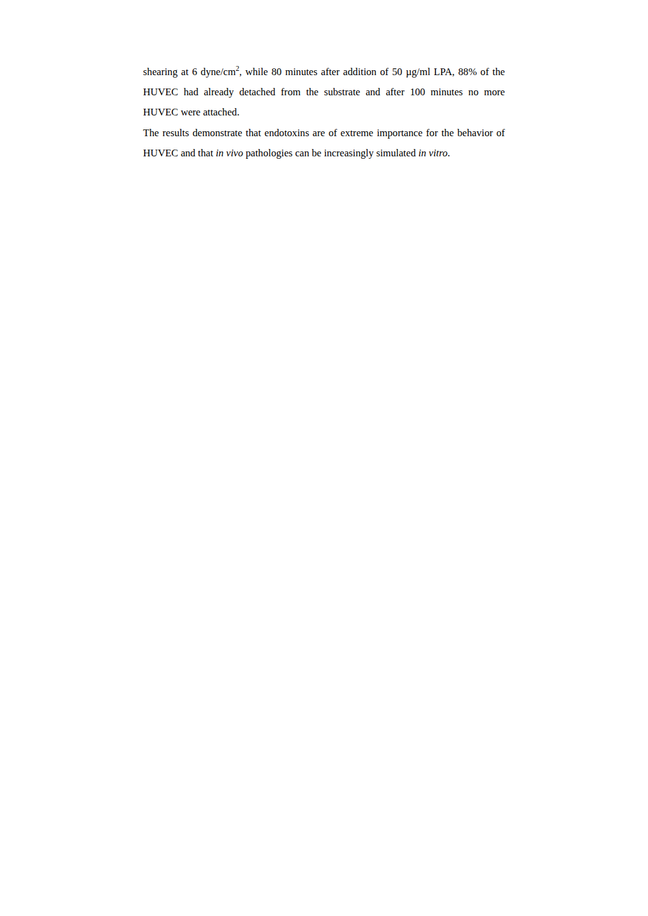shearing at 6 dyne/cm2, while 80 minutes after addition of 50 µg/ml LPA, 88% of the HUVEC had already detached from the substrate and after 100 minutes no more HUVEC were attached.
The results demonstrate that endotoxins are of extreme importance for the behavior of HUVEC and that in vivo pathologies can be increasingly simulated in vitro.